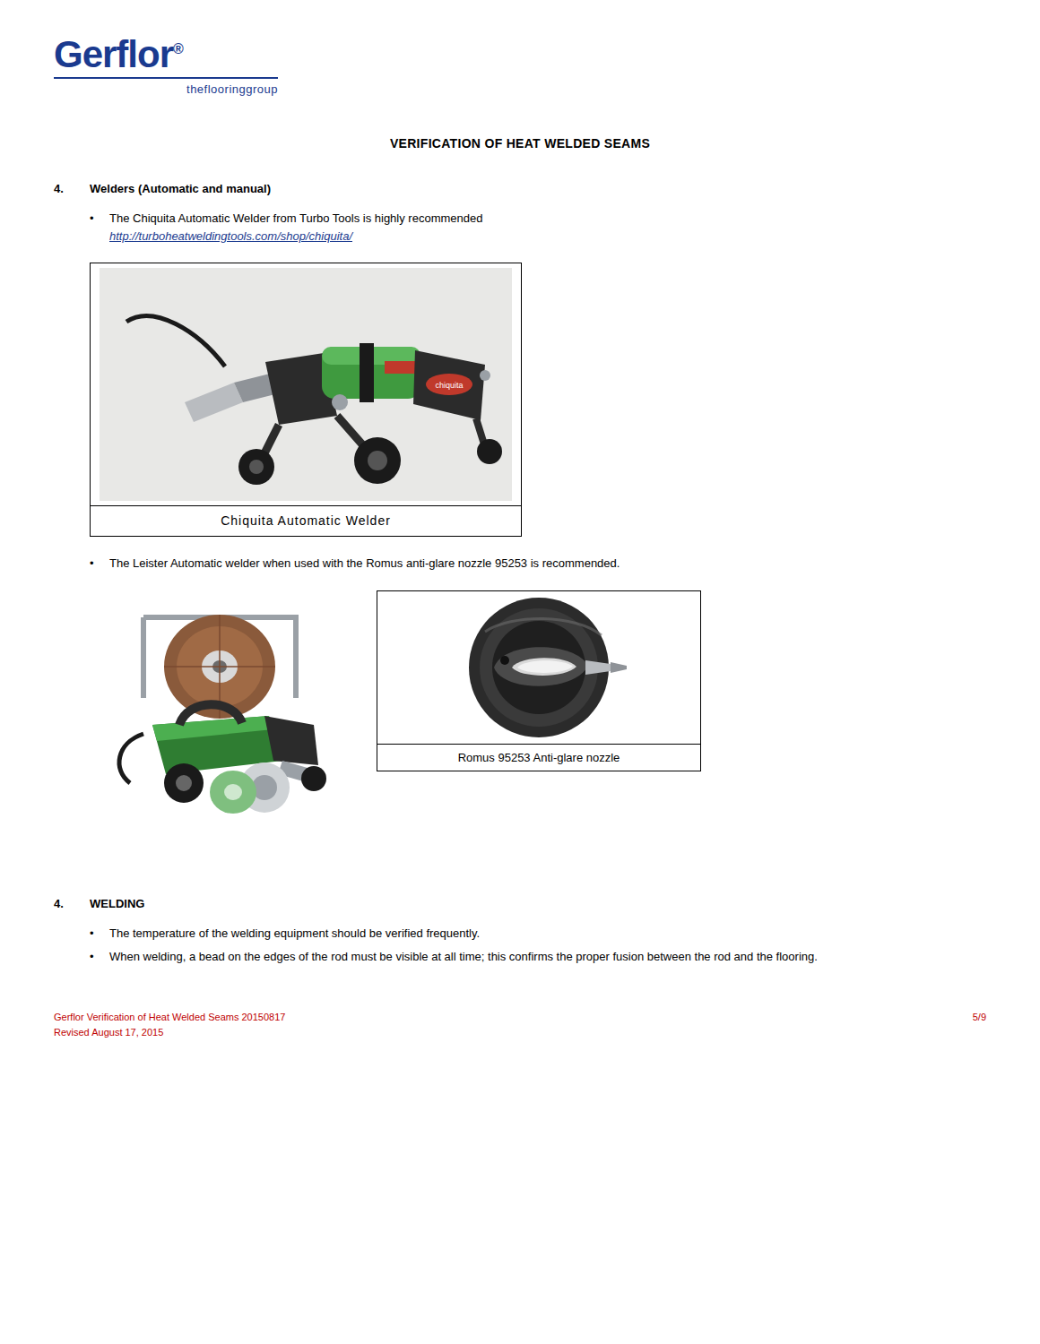Gerflor®
theflooringgroup
VERIFICATION OF HEAT WELDED SEAMS
4. Welders (Automatic and manual)
The Chiquita Automatic Welder from Turbo Tools is highly recommended
http://turboheatweldingtools.com/shop/chiquita/
chiquita
Chiquita Automatic Welder
The Leister Automatic welder when used with the Romus anti-glare nozzle 95253 is recommended.
Romus 95253 Anti-glare nozzle
4. WELDING
The temperature of the welding equipment should be verified frequently.
When welding, a bead on the edges of the rod must be visible at all time; this confirms the proper fusion between the rod and the flooring.
Gerflor Verification of Heat Welded Seams 20150817
Revised August 17, 2015
5/9